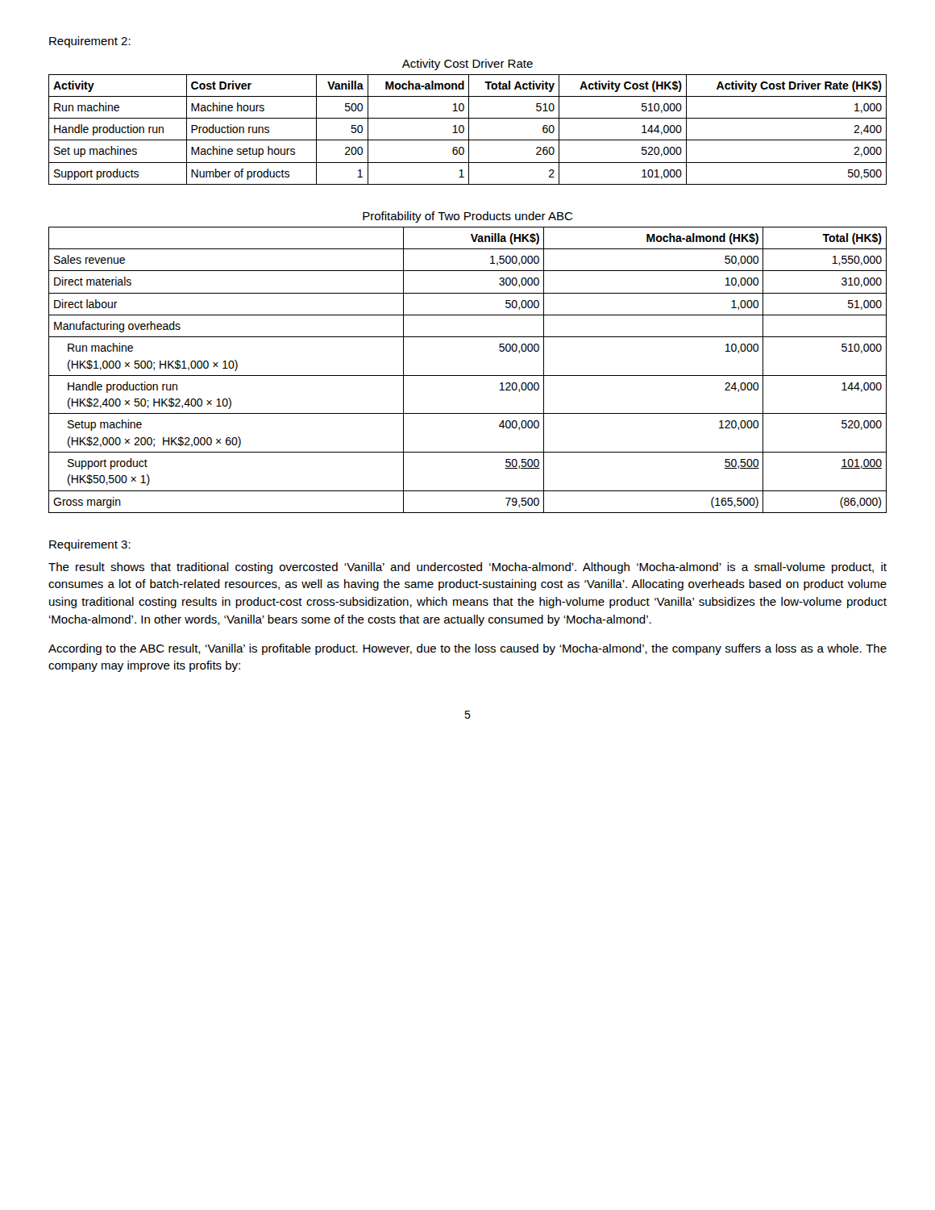Requirement 2:
Activity Cost Driver Rate
| Activity | Cost Driver | Vanilla | Mocha-almond | Total Activity | Activity Cost (HK$) | Activity Cost Driver Rate (HK$) |
| --- | --- | --- | --- | --- | --- | --- |
| Run machine | Machine hours | 500 | 10 | 510 | 510,000 | 1,000 |
| Handle production run | Production runs | 50 | 10 | 60 | 144,000 | 2,400 |
| Set up machines | Machine setup hours | 200 | 60 | 260 | 520,000 | 2,000 |
| Support products | Number of products | 1 | 1 | 2 | 101,000 | 50,500 |
Profitability of Two Products under ABC
| | Vanilla (HK$) | Mocha-almond (HK$) | Total (HK$) |
| --- | --- | --- | --- |
| Sales revenue | 1,500,000 | 50,000 | 1,550,000 |
| Direct materials | 300,000 | 10,000 | 310,000 |
| Direct labour | 50,000 | 1,000 | 51,000 |
| Manufacturing overheads | | | |
| Run machine (HK$1,000 × 500; HK$1,000 × 10) | 500,000 | 10,000 | 510,000 |
| Handle production run (HK$2,400 × 50; HK$2,400 × 10) | 120,000 | 24,000 | 144,000 |
| Setup machine (HK$2,000 × 200; HK$2,000 × 60) | 400,000 | 120,000 | 520,000 |
| Support product (HK$50,500 × 1) | 50,500 | 50,500 | 101,000 |
| Gross margin | 79,500 | (165,500) | (86,000) |
Requirement 3:
The result shows that traditional costing overcosted ‘Vanilla’ and undercosted ‘Mocha-almond’. Although ‘Mocha-almond’ is a small-volume product, it consumes a lot of batch-related resources, as well as having the same product-sustaining cost as ‘Vanilla’. Allocating overheads based on product volume using traditional costing results in product-cost cross-subsidization, which means that the high-volume product ‘Vanilla’ subsidizes the low-volume product ‘Mocha-almond’. In other words, ‘Vanilla’ bears some of the costs that are actually consumed by ‘Mocha-almond’.
According to the ABC result, ‘Vanilla’ is profitable product. However, due to the loss caused by ‘Mocha-almond’, the company suffers a loss as a whole. The company may improve its profits by:
5